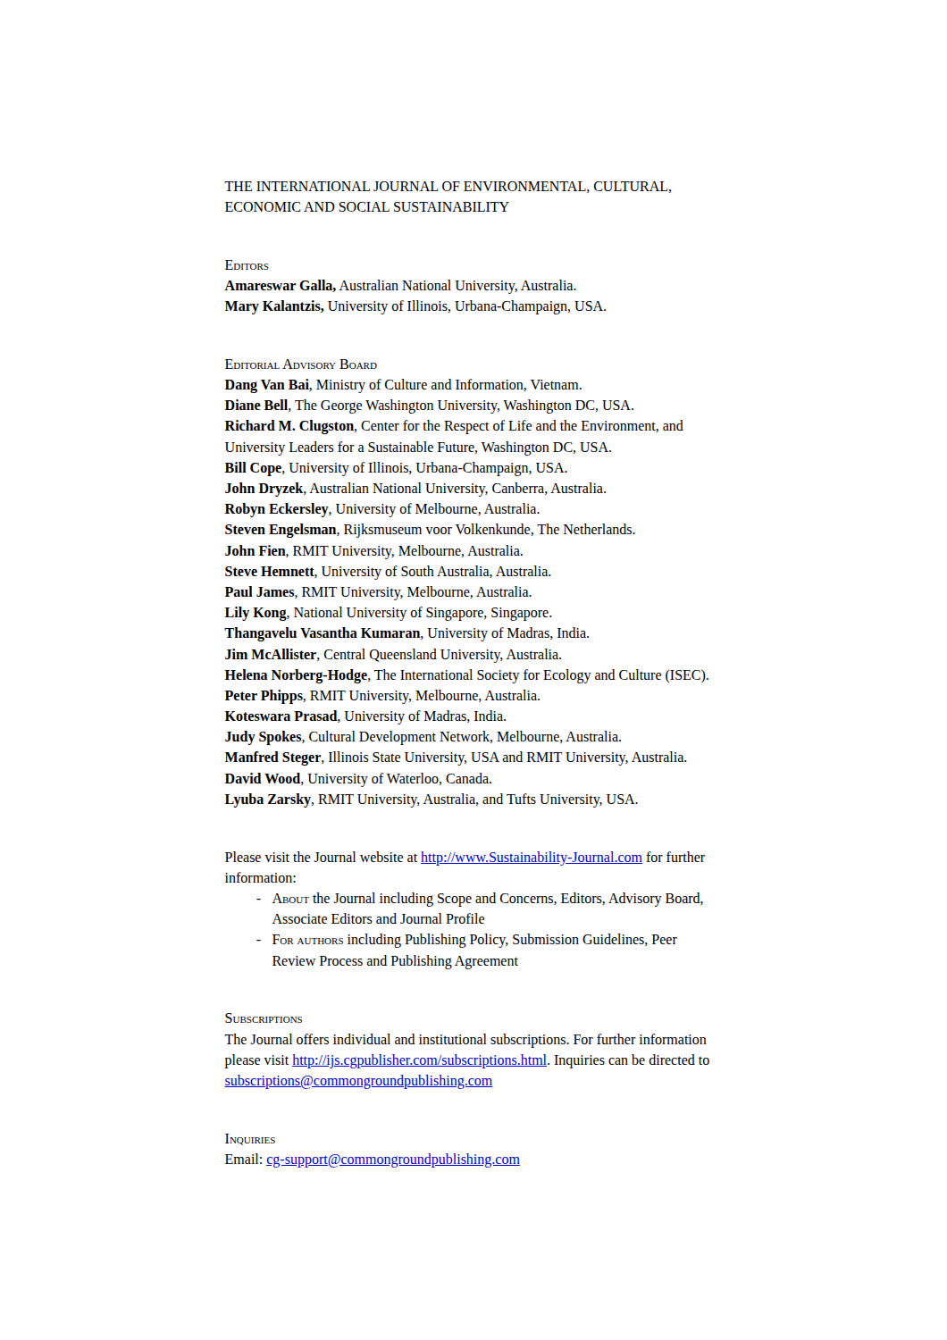THE INTERNATIONAL JOURNAL OF ENVIRONMENTAL, CULTURAL,
ECONOMIC AND SOCIAL SUSTAINABILITY
Editors
Amareswar Galla, Australian National University, Australia.
Mary Kalantzis, University of Illinois, Urbana-Champaign, USA.
Editorial Advisory Board
Dang Van Bai, Ministry of Culture and Information, Vietnam.
Diane Bell, The George Washington University, Washington DC, USA.
Richard M. Clugston, Center for the Respect of Life and the Environment, and University Leaders for a Sustainable Future, Washington DC, USA.
Bill Cope, University of Illinois, Urbana-Champaign, USA.
John Dryzek, Australian National University, Canberra, Australia.
Robyn Eckersley, University of Melbourne, Australia.
Steven Engelsman, Rijksmuseum voor Volkenkunde, The Netherlands.
John Fien, RMIT University, Melbourne, Australia.
Steve Hemnett, University of South Australia, Australia.
Paul James, RMIT University, Melbourne, Australia.
Lily Kong, National University of Singapore, Singapore.
Thangavelu Vasantha Kumaran, University of Madras, India.
Jim McAllister, Central Queensland University, Australia.
Helena Norberg-Hodge, The International Society for Ecology and Culture (ISEC).
Peter Phipps, RMIT University, Melbourne, Australia.
Koteswara Prasad, University of Madras, India.
Judy Spokes, Cultural Development Network, Melbourne, Australia.
Manfred Steger, Illinois State University, USA and RMIT University, Australia.
David Wood, University of Waterloo, Canada.
Lyuba Zarsky, RMIT University, Australia, and Tufts University, USA.
Please visit the Journal website at http://www.Sustainability-Journal.com for further information:
About the Journal including Scope and Concerns, Editors, Advisory Board, Associate Editors and Journal Profile
For authors including Publishing Policy, Submission Guidelines, Peer Review Process and Publishing Agreement
Subscriptions
The Journal offers individual and institutional subscriptions. For further information please visit http://ijs.cgpublisher.com/subscriptions.html. Inquiries can be directed to subscriptions@commongroundpublishing.com
Inquiries
Email: cg-support@commongroundpublishing.com